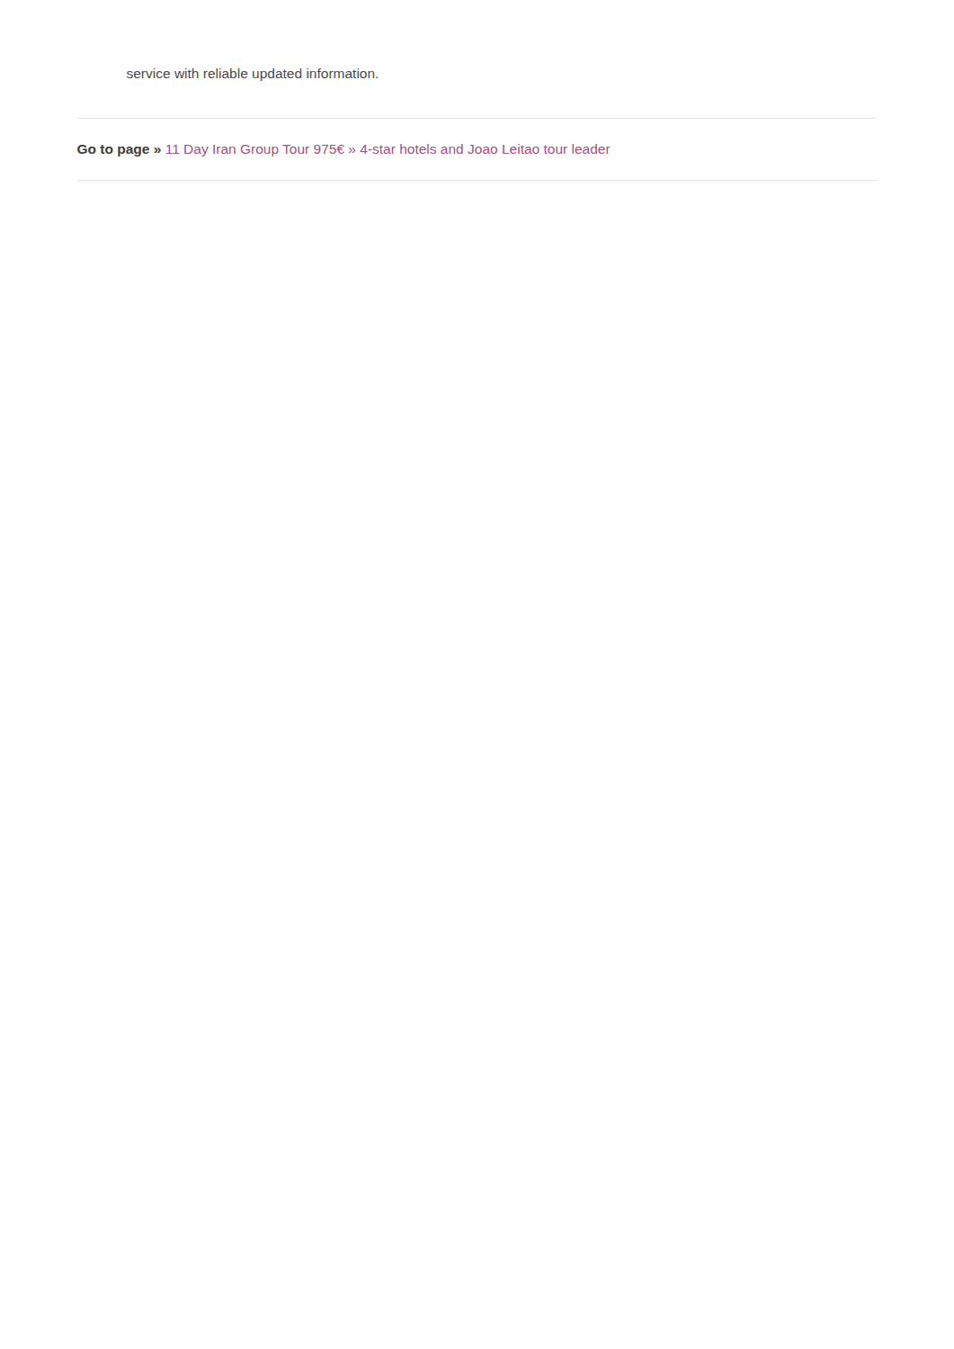service with reliable updated information.
Go to page » 11 Day Iran Group Tour 975€ » 4-star hotels and Joao Leitao tour leader